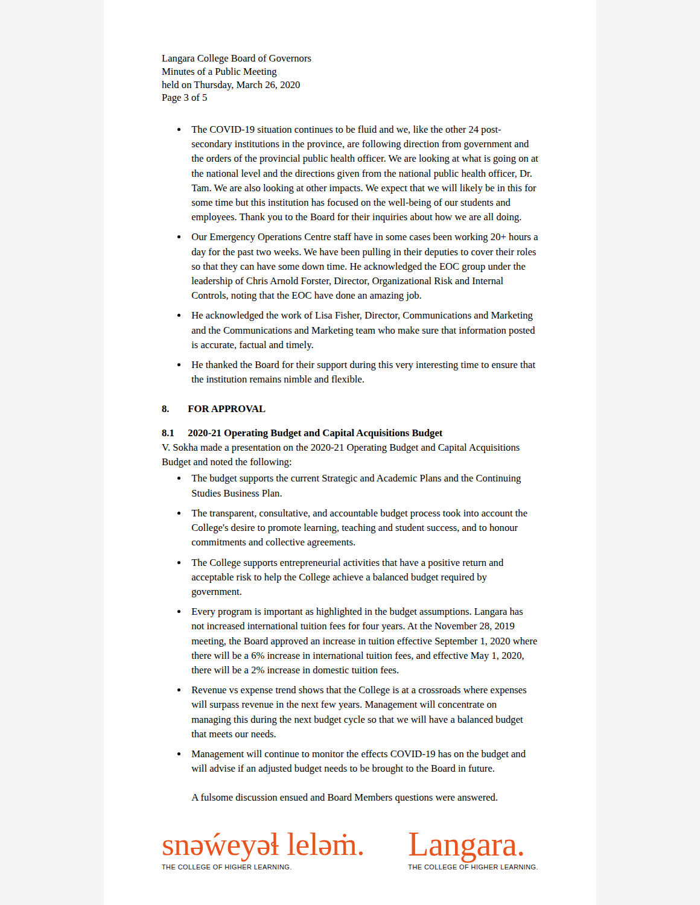Langara College Board of Governors
Minutes of a Public Meeting
held on Thursday, March 26, 2020
Page 3 of 5
The COVID-19 situation continues to be fluid and we, like the other 24 post-secondary institutions in the province, are following direction from government and the orders of the provincial public health officer. We are looking at what is going on at the national level and the directions given from the national public health officer, Dr. Tam. We are also looking at other impacts. We expect that we will likely be in this for some time but this institution has focused on the well-being of our students and employees. Thank you to the Board for their inquiries about how we are all doing.
Our Emergency Operations Centre staff have in some cases been working 20+ hours a day for the past two weeks. We have been pulling in their deputies to cover their roles so that they can have some down time. He acknowledged the EOC group under the leadership of Chris Arnold Forster, Director, Organizational Risk and Internal Controls, noting that the EOC have done an amazing job.
He acknowledged the work of Lisa Fisher, Director, Communications and Marketing and the Communications and Marketing team who make sure that information posted is accurate, factual and timely.
He thanked the Board for their support during this very interesting time to ensure that the institution remains nimble and flexible.
8. FOR APPROVAL
8.12020-21 Operating Budget and Capital Acquisitions Budget
V. Sokha made a presentation on the 2020-21 Operating Budget and Capital Acquisitions Budget and noted the following:
The budget supports the current Strategic and Academic Plans and the Continuing Studies Business Plan.
The transparent, consultative, and accountable budget process took into account the College's desire to promote learning, teaching and student success, and to honour commitments and collective agreements.
The College supports entrepreneurial activities that have a positive return and acceptable risk to help the College achieve a balanced budget required by government.
Every program is important as highlighted in the budget assumptions. Langara has not increased international tuition fees for four years. At the November 28, 2019 meeting, the Board approved an increase in tuition effective September 1, 2020 where there will be a 6% increase in international tuition fees, and effective May 1, 2020, there will be a 2% increase in domestic tuition fees.
Revenue vs expense trend shows that the College is at a crossroads where expenses will surpass revenue in the next few years. Management will concentrate on managing this during the next budget cycle so that we will have a balanced budget that meets our needs.
Management will continue to monitor the effects COVID-19 has on the budget and will advise if an adjusted budget needs to be brought to the Board in future.
A fulsome discussion ensued and Board Members questions were answered.
snəẃeyəɬ leləṁ.
THE COLLEGE OF HIGHER LEARNING.
Langara.
THE COLLEGE OF HIGHER LEARNING.